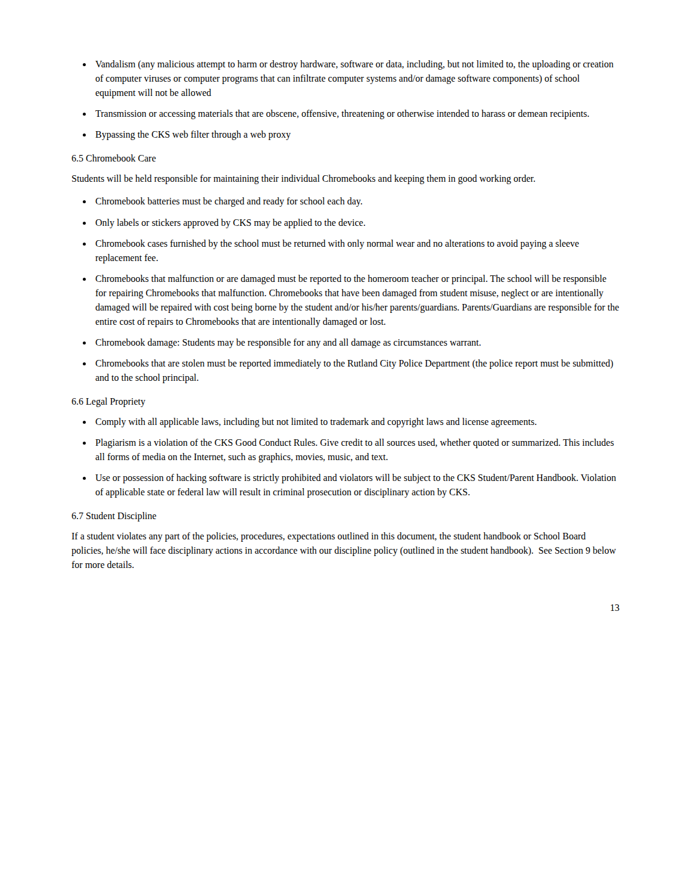Vandalism (any malicious attempt to harm or destroy hardware, software or data, including, but not limited to, the uploading or creation of computer viruses or computer programs that can infiltrate computer systems and/or damage software components) of school equipment will not be allowed
Transmission or accessing materials that are obscene, offensive, threatening or otherwise intended to harass or demean recipients.
Bypassing the CKS web filter through a web proxy
6.5 Chromebook Care
Students will be held responsible for maintaining their individual Chromebooks and keeping them in good working order.
Chromebook batteries must be charged and ready for school each day.
Only labels or stickers approved by CKS may be applied to the device.
Chromebook cases furnished by the school must be returned with only normal wear and no alterations to avoid paying a sleeve replacement fee.
Chromebooks that malfunction or are damaged must be reported to the homeroom teacher or principal. The school will be responsible for repairing Chromebooks that malfunction. Chromebooks that have been damaged from student misuse, neglect or are intentionally damaged will be repaired with cost being borne by the student and/or his/her parents/guardians. Parents/Guardians are responsible for the entire cost of repairs to Chromebooks that are intentionally damaged or lost.
Chromebook damage: Students may be responsible for any and all damage as circumstances warrant.
Chromebooks that are stolen must be reported immediately to the Rutland City Police Department (the police report must be submitted) and to the school principal.
6.6 Legal Propriety
Comply with all applicable laws, including but not limited to trademark and copyright laws and license agreements.
Plagiarism is a violation of the CKS Good Conduct Rules. Give credit to all sources used, whether quoted or summarized. This includes all forms of media on the Internet, such as graphics, movies, music, and text.
Use or possession of hacking software is strictly prohibited and violators will be subject to the CKS Student/Parent Handbook. Violation of applicable state or federal law will result in criminal prosecution or disciplinary action by CKS.
6.7 Student Discipline
If a student violates any part of the policies, procedures, expectations outlined in this document, the student handbook or School Board policies, he/she will face disciplinary actions in accordance with our discipline policy (outlined in the student handbook). See Section 9 below for more details.
13